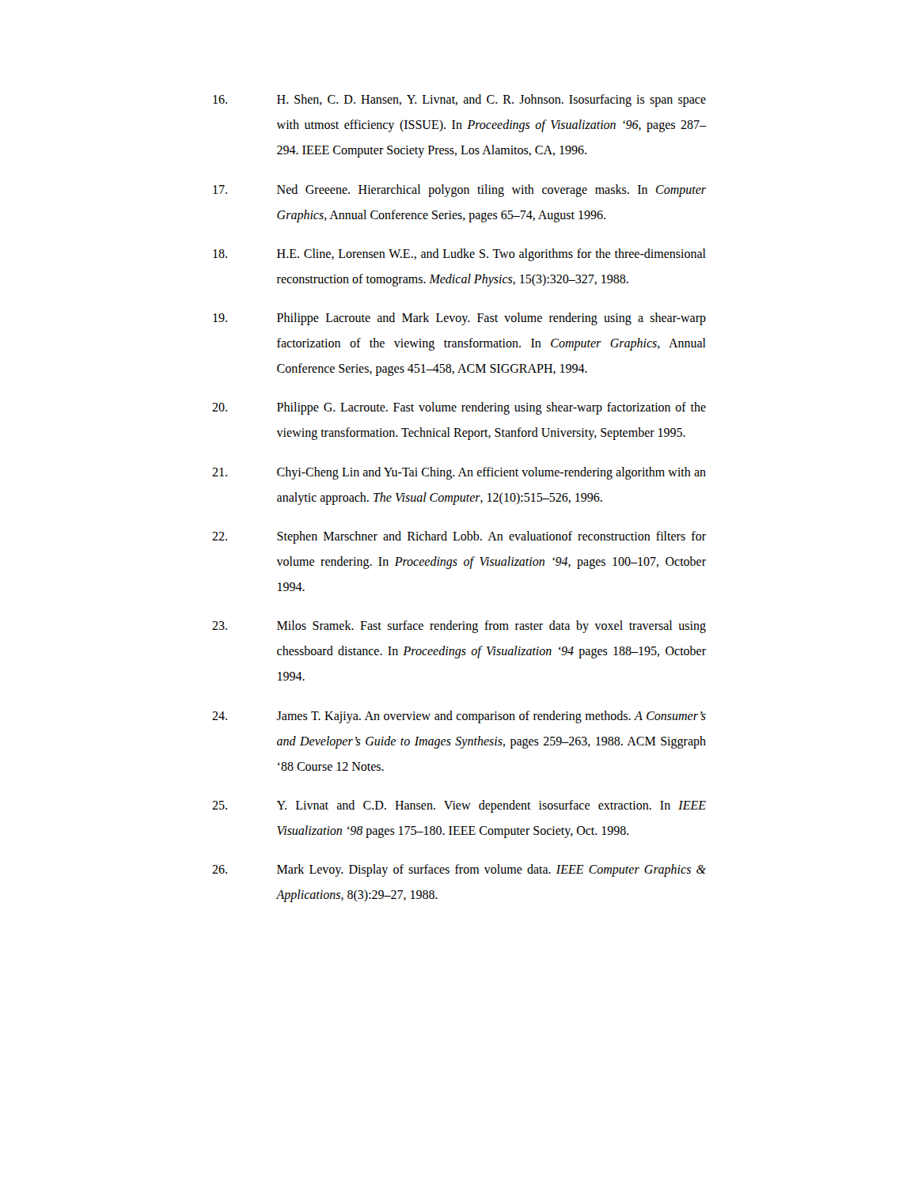H. Shen, C. D. Hansen, Y. Livnat, and C. R. Johnson. Isosurfacing is span space with utmost efficiency (ISSUE). In Proceedings of Visualization ‘96, pages 287–294. IEEE Computer Society Press, Los Alamitos, CA, 1996.
Ned Greeene. Hierarchical polygon tiling with coverage masks. In Computer Graphics, Annual Conference Series, pages 65–74, August 1996.
H.E. Cline, Lorensen W.E., and Ludke S. Two algorithms for the three-dimensional reconstruction of tomograms. Medical Physics, 15(3):320–327, 1988.
Philippe Lacroute and Mark Levoy. Fast volume rendering using a shear-warp factorization of the viewing transformation. In Computer Graphics, Annual Conference Series, pages 451–458, ACM SIGGRAPH, 1994.
Philippe G. Lacroute. Fast volume rendering using shear-warp factorization of the viewing transformation. Technical Report, Stanford University, September 1995.
Chyi-Cheng Lin and Yu-Tai Ching. An efficient volume-rendering algorithm with an analytic approach. The Visual Computer, 12(10):515–526, 1996.
Stephen Marschner and Richard Lobb. An evaluationof reconstruction filters for volume rendering. In Proceedings of Visualization ‘94, pages 100–107, October 1994.
Milos Sramek. Fast surface rendering from raster data by voxel traversal using chessboard distance. In Proceedings of Visualization ‘94 pages 188–195, October 1994.
James T. Kajiya. An overview and comparison of rendering methods. A Consumer’s and Developer’s Guide to Images Synthesis, pages 259–263, 1988. ACM Siggraph ‘88 Course 12 Notes.
Y. Livnat and C.D. Hansen. View dependent isosurface extraction. In IEEE Visualization ‘98 pages 175–180. IEEE Computer Society, Oct. 1998.
Mark Levoy. Display of surfaces from volume data. IEEE Computer Graphics & Applications, 8(3):29–27, 1988.